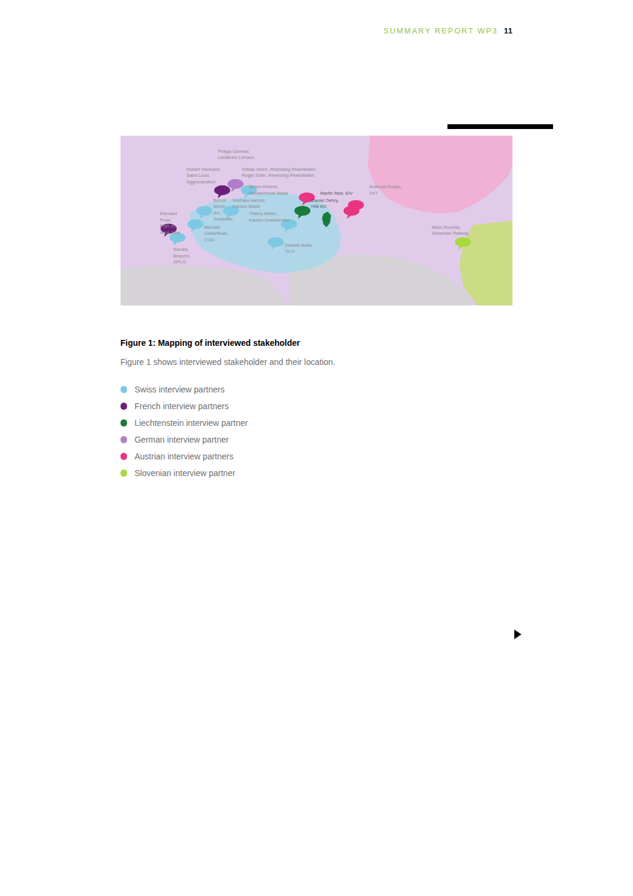SUMMARY REPORT WP3 11
Philipp Günther, Landkreis Lörrach Hubert Vaxelaire, Saint-Louis Agglomération Tobias Obert, Rheinsteg Rheinfelden Roger Erdin, Rheinsteg Rheinfelden Simon Kettner, Pendlerfonds Basel Martin Reis, EIV Andreas Knapp, VVT Benoit Morel, Arc Jurassien Mathieu Harnist, Kanton Basel Daniel Oehry, Hilti AG Edouard Prost, PNR du Haut-Jura Michaël Gaberthuel, CGN Thierry Müller, Kanton Graubünden Sandra Brazzini, ZIPLO Daniele Botta, TILO Milos Rovsnik, Slovenian Railway
Figure 1: Mapping of interviewed stakeholder
Figure 1 shows interviewed stakeholder and their location.
Swiss interview partners
French interview partners
Liechtenstein interview partner
German interview partner
Austrian interview partners
Slovenian interview partner